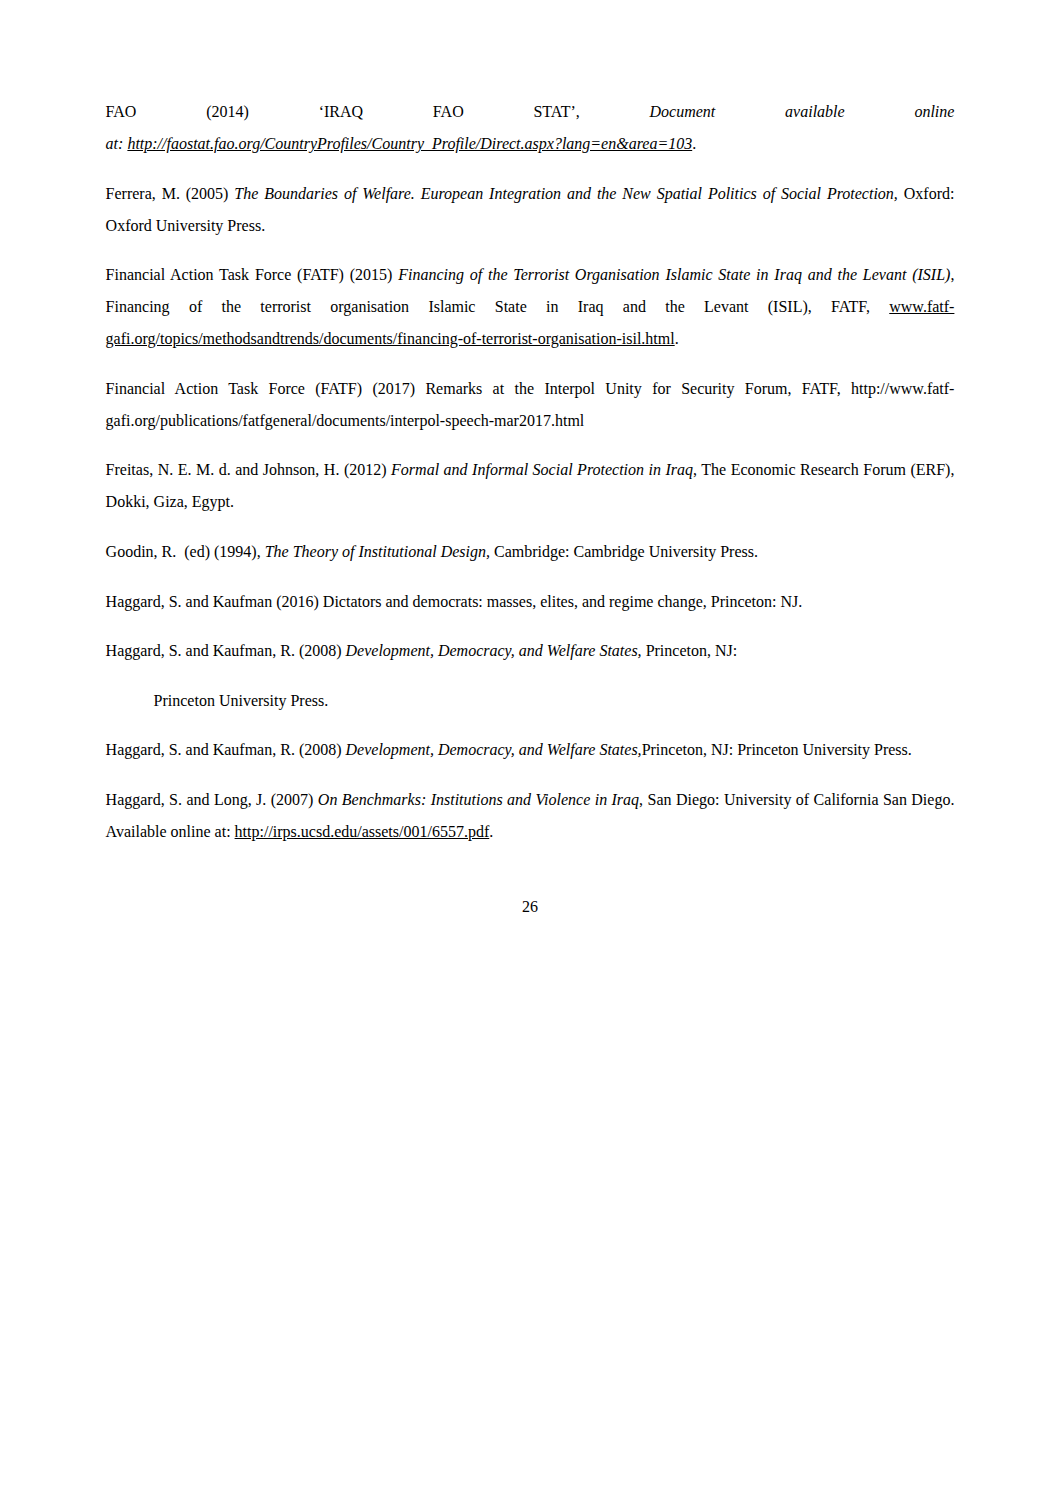FAO (2014) ‘IRAQ FAO STAT’, Document available online
at: http://faostat.fao.org/CountryProfiles/Country_Profile/Direct.aspx?lang=en&area=103.
Ferrera, M. (2005) The Boundaries of Welfare. European Integration and the New Spatial Politics of Social Protection, Oxford: Oxford University Press.
Financial Action Task Force (FATF) (2015) Financing of the Terrorist Organisation Islamic State in Iraq and the Levant (ISIL), Financing of the terrorist organisation Islamic State in Iraq and the Levant (ISIL), FATF, www.fatf-gafi.org/topics/methodsandtrends/documents/financing-of-terrorist-organisation-isil.html.
Financial Action Task Force (FATF) (2017) Remarks at the Interpol Unity for Security Forum, FATF, http://www.fatf-gafi.org/publications/fatfgeneral/documents/interpol-speech-mar2017.html
Freitas, N. E. M. d. and Johnson, H. (2012) Formal and Informal Social Protection in Iraq, The Economic Research Forum (ERF), Dokki, Giza, Egypt.
Goodin, R. (ed) (1994), The Theory of Institutional Design, Cambridge: Cambridge University Press.
Haggard, S. and Kaufman (2016) Dictators and democrats: masses, elites, and regime change, Princeton: NJ.
Haggard, S. and Kaufman, R. (2008) Development, Democracy, and Welfare States, Princeton, NJ:
Princeton University Press.
Haggard, S. and Kaufman, R. (2008) Development, Democracy, and Welfare States, Princeton, NJ: Princeton University Press.
Haggard, S. and Long, J. (2007) On Benchmarks: Institutions and Violence in Iraq, San Diego: University of California San Diego. Available online at: http://irps.ucsd.edu/assets/001/6557.pdf.
26